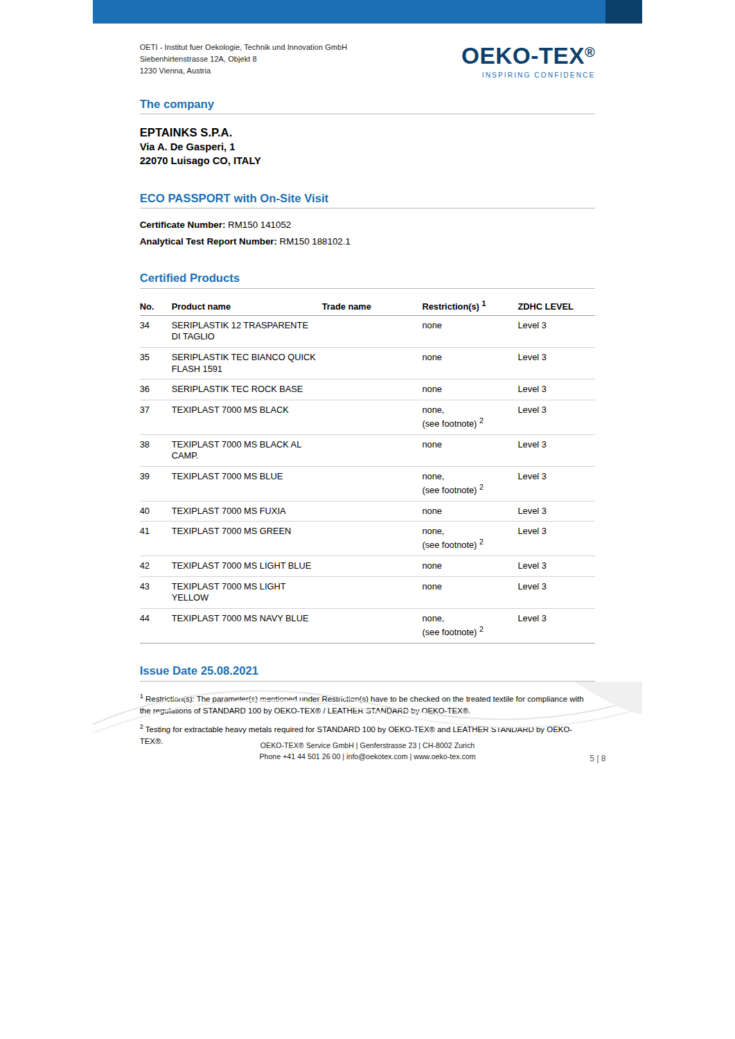OETI - Institut fuer Oekologie, Technik und Innovation GmbH
Siebenhirtenstrasse 12A, Objekt 8
1230 Vienna, Austria
OEKO-TEX®
INSPIRING CONFIDENCE
The company
EPTAINKS S.P.A.
Via A. De Gasperi, 1
22070 Luisago CO, ITALY
ECO PASSPORT with On-Site Visit
Certificate Number: RM150 141052
Analytical Test Report Number: RM150 188102.1
Certified Products
| No. | Product name | Trade name | Restriction(s) 1 | ZDHC LEVEL |
| --- | --- | --- | --- | --- |
| 34 | SERIPLASTIK 12 TRASPARENTE DI TAGLIO | | none | Level 3 |
| 35 | SERIPLASTIK TEC BIANCO QUICK FLASH 1591 | | none | Level 3 |
| 36 | SERIPLASTIK TEC ROCK BASE | | none | Level 3 |
| 37 | TEXIPLAST 7000 MS BLACK | | none, (see footnote) 2 | Level 3 |
| 38 | TEXIPLAST 7000 MS BLACK AL CAMP. | | none | Level 3 |
| 39 | TEXIPLAST 7000 MS BLUE | | none, (see footnote) 2 | Level 3 |
| 40 | TEXIPLAST 7000 MS FUXIA | | none | Level 3 |
| 41 | TEXIPLAST 7000 MS GREEN | | none, (see footnote) 2 | Level 3 |
| 42 | TEXIPLAST 7000 MS LIGHT BLUE | | none | Level 3 |
| 43 | TEXIPLAST 7000 MS LIGHT YELLOW | | none | Level 3 |
| 44 | TEXIPLAST 7000 MS NAVY BLUE | | none, (see footnote) 2 | Level 3 |
Issue Date 25.08.2021
1 Restriction(s): The parameter(s) mentioned under Restriction(s) have to be checked on the treated textile for compliance with the regulations of STANDARD 100 by OEKO-TEX® / LEATHER STANDARD by OEKO-TEX®.
2 Testing for extractable heavy metals required for STANDARD 100 by OEKO-TEX® and LEATHER STANDARD by OEKO-TEX®.
OEKO-TEX® Service GmbH | Genferstrasse 23 | CH-8002 Zurich
Phone +41 44 501 26 00 | info@oekotex.com | www.oeko-tex.com 5 | 8